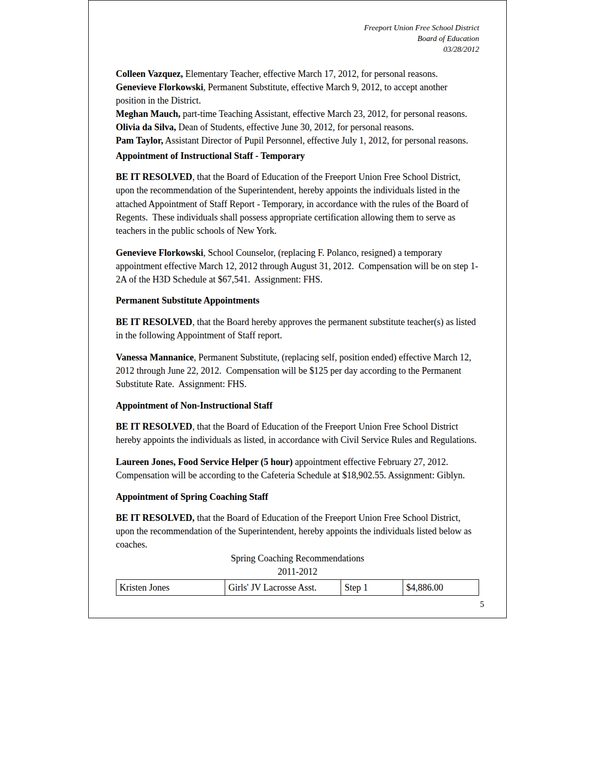Freeport Union Free School District
Board of Education
03/28/2012
Colleen Vazquez, Elementary Teacher, effective March 17, 2012, for personal reasons.
Genevieve Florkowski, Permanent Substitute, effective March 9, 2012, to accept another position in the District.
Meghan Mauch, part-time Teaching Assistant, effective March 23, 2012, for personal reasons.
Olivia da Silva, Dean of Students, effective June 30, 2012, for personal reasons.
Pam Taylor, Assistant Director of Pupil Personnel, effective July 1, 2012, for personal reasons.
Appointment of Instructional Staff - Temporary
BE IT RESOLVED, that the Board of Education of the Freeport Union Free School District, upon the recommendation of the Superintendent, hereby appoints the individuals listed in the attached Appointment of Staff Report - Temporary, in accordance with the rules of the Board of Regents. These individuals shall possess appropriate certification allowing them to serve as teachers in the public schools of New York.
Genevieve Florkowski, School Counselor, (replacing F. Polanco, resigned) a temporary appointment effective March 12, 2012 through August 31, 2012. Compensation will be on step 1-2A of the H3D Schedule at $67,541. Assignment: FHS.
Permanent Substitute Appointments
BE IT RESOLVED, that the Board hereby approves the permanent substitute teacher(s) as listed in the following Appointment of Staff report.
Vanessa Mannanice, Permanent Substitute, (replacing self, position ended) effective March 12, 2012 through June 22, 2012. Compensation will be $125 per day according to the Permanent Substitute Rate. Assignment: FHS.
Appointment of Non-Instructional Staff
BE IT RESOLVED, that the Board of Education of the Freeport Union Free School District hereby appoints the individuals as listed, in accordance with Civil Service Rules and Regulations.
Laureen Jones, Food Service Helper (5 hour) appointment effective February 27, 2012. Compensation will be according to the Cafeteria Schedule at $18,902.55. Assignment: Giblyn.
Appointment of Spring Coaching Staff
BE IT RESOLVED, that the Board of Education of the Freeport Union Free School District, upon the recommendation of the Superintendent, hereby appoints the individuals listed below as coaches.
Spring Coaching Recommendations
2011-2012
| Kristen Jones | Girls' JV Lacrosse Asst. | Step 1 | $4,886.00 |
5